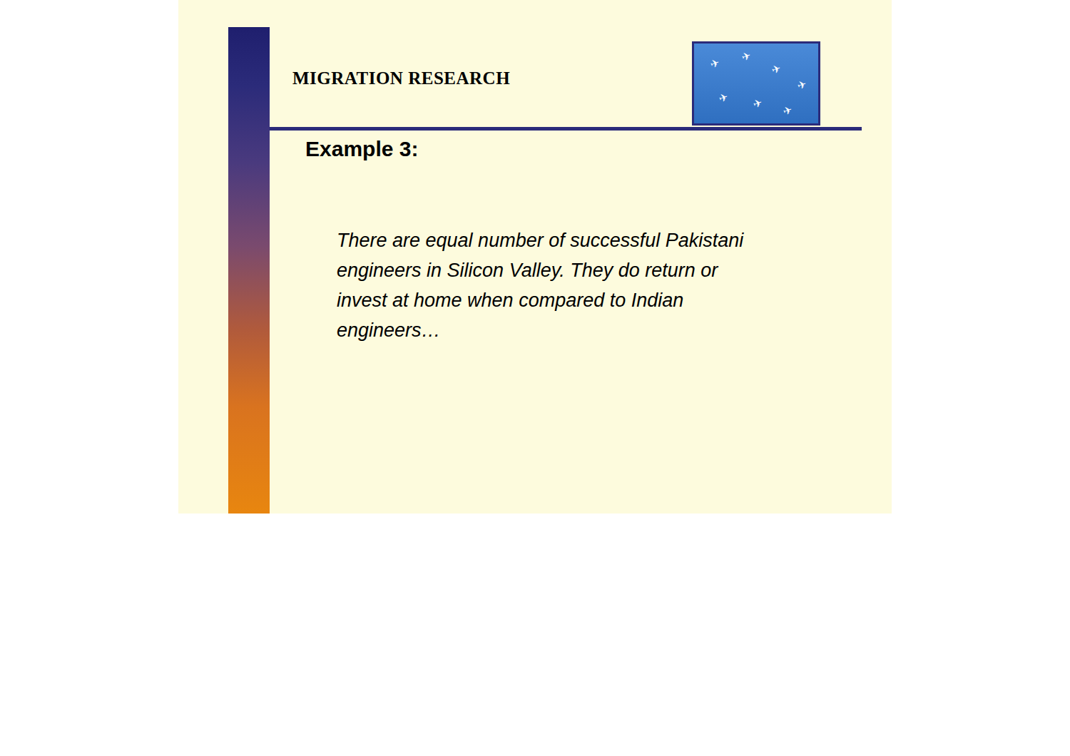MIGRATION RESEARCH
Example 3:
There are equal number of successful Pakistani engineers in Silicon Valley. They do return or invest at home when compared to Indian engineers…